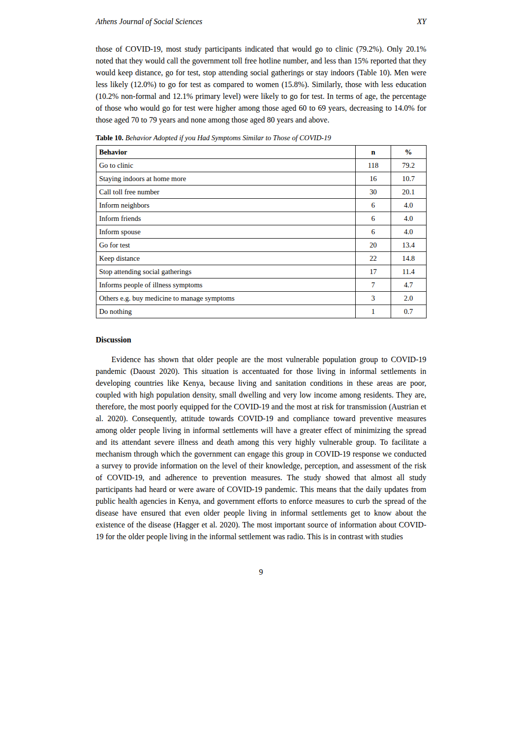Athens Journal of Social Sciences XY
those of COVID-19, most study participants indicated that would go to clinic (79.2%). Only 20.1% noted that they would call the government toll free hotline number, and less than 15% reported that they would keep distance, go for test, stop attending social gatherings or stay indoors (Table 10). Men were less likely (12.0%) to go for test as compared to women (15.8%). Similarly, those with less education (10.2% non-formal and 12.1% primary level) were likely to go for test. In terms of age, the percentage of those who would go for test were higher among those aged 60 to 69 years, decreasing to 14.0% for those aged 70 to 79 years and none among those aged 80 years and above.
Table 10. Behavior Adopted if you Had Symptoms Similar to Those of COVID-19
| Behavior | n | % |
| --- | --- | --- |
| Go to clinic | 118 | 79.2 |
| Staying indoors at home more | 16 | 10.7 |
| Call toll free number | 30 | 20.1 |
| Inform neighbors | 6 | 4.0 |
| Inform friends | 6 | 4.0 |
| Inform spouse | 6 | 4.0 |
| Go for test | 20 | 13.4 |
| Keep distance | 22 | 14.8 |
| Stop attending social gatherings | 17 | 11.4 |
| Informs people of illness symptoms | 7 | 4.7 |
| Others e.g. buy medicine to manage symptoms | 3 | 2.0 |
| Do nothing | 1 | 0.7 |
Discussion
Evidence has shown that older people are the most vulnerable population group to COVID-19 pandemic (Daoust 2020). This situation is accentuated for those living in informal settlements in developing countries like Kenya, because living and sanitation conditions in these areas are poor, coupled with high population density, small dwelling and very low income among residents. They are, therefore, the most poorly equipped for the COVID-19 and the most at risk for transmission (Austrian et al. 2020). Consequently, attitude towards COVID-19 and compliance toward preventive measures among older people living in informal settlements will have a greater effect of minimizing the spread and its attendant severe illness and death among this very highly vulnerable group. To facilitate a mechanism through which the government can engage this group in COVID-19 response we conducted a survey to provide information on the level of their knowledge, perception, and assessment of the risk of COVID-19, and adherence to prevention measures. The study showed that almost all study participants had heard or were aware of COVID-19 pandemic. This means that the daily updates from public health agencies in Kenya, and government efforts to enforce measures to curb the spread of the disease have ensured that even older people living in informal settlements get to know about the existence of the disease (Hagger et al. 2020). The most important source of information about COVID-19 for the older people living in the informal settlement was radio. This is in contrast with studies
9